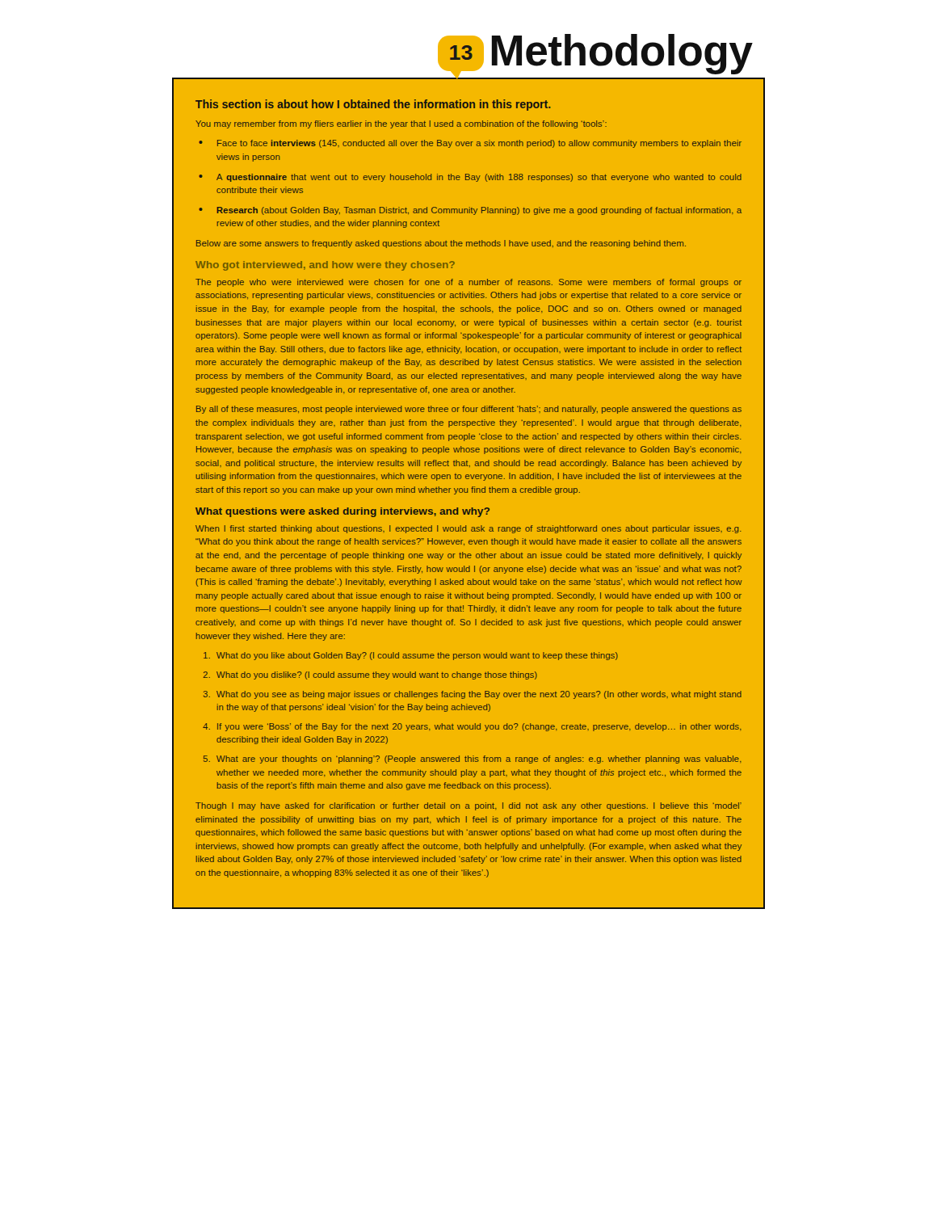13
Methodology
This section is about how I obtained the information in this report.
You may remember from my fliers earlier in the year that I used a combination of the following ‘tools’:
Face to face interviews (145, conducted all over the Bay over a six month period) to allow community members to explain their views in person
A questionnaire that went out to every household in the Bay (with 188 responses) so that everyone who wanted to could contribute their views
Research (about Golden Bay, Tasman District, and Community Planning) to give me a good grounding of factual information, a review of other studies, and the wider planning context
Below are some answers to frequently asked questions about the methods I have used, and the reasoning behind them.
Who got interviewed, and how were they chosen?
The people who were interviewed were chosen for one of a number of reasons. Some were members of formal groups or associations, representing particular views, constituencies or activities. Others had jobs or expertise that related to a core service or issue in the Bay, for example people from the hospital, the schools, the police, DOC and so on. Others owned or managed businesses that are major players within our local economy, or were typical of businesses within a certain sector (e.g. tourist operators). Some people were well known as formal or informal ‘spokespeople’ for a particular community of interest or geographical area within the Bay. Still others, due to factors like age, ethnicity, location, or occupation, were important to include in order to reflect more accurately the demographic makeup of the Bay, as described by latest Census statistics. We were assisted in the selection process by members of the Community Board, as our elected representatives, and many people interviewed along the way have suggested people knowledgeable in, or representative of, one area or another.
By all of these measures, most people interviewed wore three or four different ‘hats’; and naturally, people answered the questions as the complex individuals they are, rather than just from the perspective they ‘represented’. I would argue that through deliberate, transparent selection, we got useful informed comment from people ‘close to the action’ and respected by others within their circles. However, because the emphasis was on speaking to people whose positions were of direct relevance to Golden Bay’s economic, social, and political structure, the interview results will reflect that, and should be read accordingly. Balance has been achieved by utilising information from the questionnaires, which were open to everyone. In addition, I have included the list of interviewees at the start of this report so you can make up your own mind whether you find them a credible group.
What questions were asked during interviews, and why?
When I first started thinking about questions, I expected I would ask a range of straightforward ones about particular issues, e.g. “What do you think about the range of health services?” However, even though it would have made it easier to collate all the answers at the end, and the percentage of people thinking one way or the other about an issue could be stated more definitively, I quickly became aware of three problems with this style. Firstly, how would I (or anyone else) decide what was an ‘issue’ and what was not? (This is called ‘framing the debate’.) Inevitably, everything I asked about would take on the same ‘status’, which would not reflect how many people actually cared about that issue enough to raise it without being prompted. Secondly, I would have ended up with 100 or more questions—I couldn’t see anyone happily lining up for that! Thirdly, it didn’t leave any room for people to talk about the future creatively, and come up with things I’d never have thought of. So I decided to ask just five questions, which people could answer however they wished. Here they are:
What do you like about Golden Bay? (I could assume the person would want to keep these things)
What do you dislike? (I could assume they would want to change those things)
What do you see as being major issues or challenges facing the Bay over the next 20 years? (In other words, what might stand in the way of that persons’ ideal ‘vision’ for the Bay being achieved)
If you were ‘Boss’ of the Bay for the next 20 years, what would you do? (change, create, preserve, develop… in other words, describing their ideal Golden Bay in 2022)
What are your thoughts on ‘planning’? (People answered this from a range of angles: e.g. whether planning was valuable, whether we needed more, whether the community should play a part, what they thought of this project etc., which formed the basis of the report’s fifth main theme and also gave me feedback on this process).
Though I may have asked for clarification or further detail on a point, I did not ask any other questions. I believe this ‘model’ eliminated the possibility of unwitting bias on my part, which I feel is of primary importance for a project of this nature. The questionnaires, which followed the same basic questions but with ‘answer options’ based on what had come up most often during the interviews, showed how prompts can greatly affect the outcome, both helpfully and unhelpfully. (For example, when asked what they liked about Golden Bay, only 27% of those interviewed included ‘safety’ or ‘low crime rate’ in their answer. When this option was listed on the questionnaire, a whopping 83% selected it as one of their ‘likes’.)